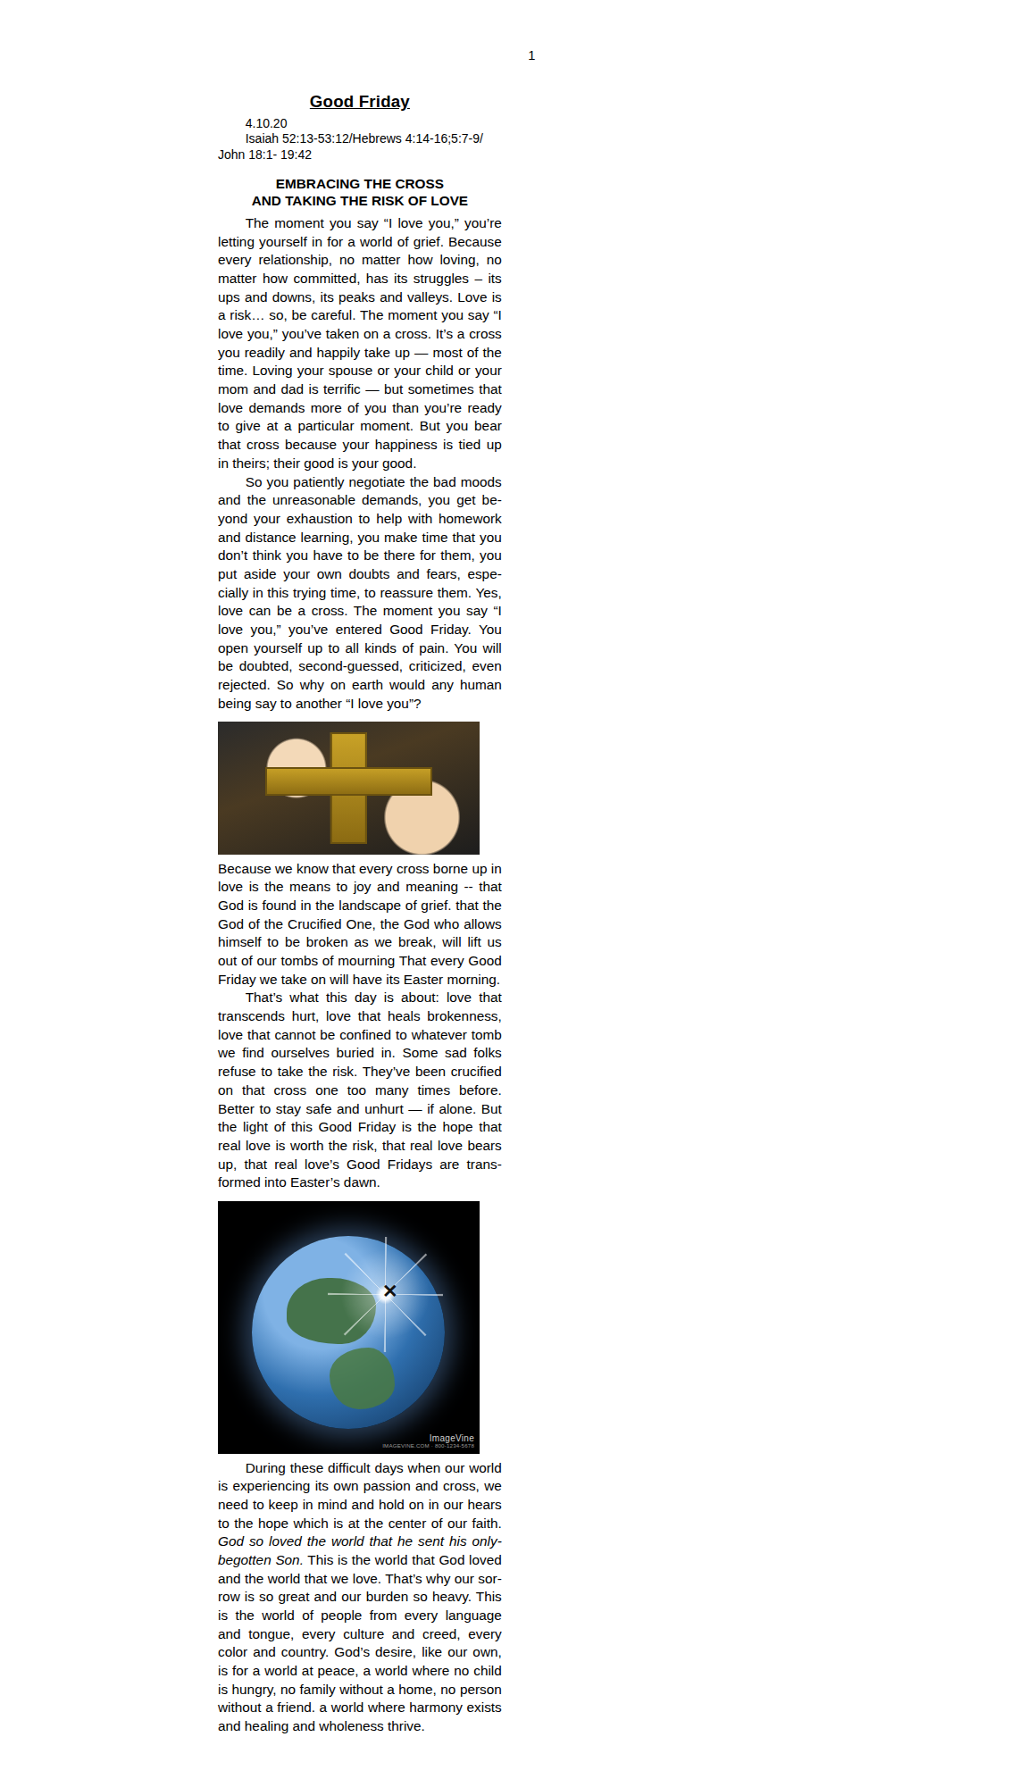1
Good Friday
4.10.20
Isaiah 52:13-53:12/Hebrews 4:14-16;5:7-9/
John 18:1- 19:42
EMBRACING THE CROSS
AND TAKING THE RISK OF LOVE
The moment you say “I love you,” you’re letting yourself in for a world of grief. Because every relationship, no matter how loving, no matter how committed, has its struggles – its ups and downs, its peaks and valleys. Love is a risk… so, be careful. The moment you say “I love you,” you’ve taken on a cross. It’s a cross you readily and happily take up — most of the time. Loving your spouse or your child or your mom and dad is terrific — but sometimes that love demands more of you than you’re ready to give at a particular moment. But you bear that cross because your happiness is tied up in theirs; their good is your good.
So you patiently negotiate the bad moods and the unreasonable demands, you get beyond your exhaustion to help with homework and distance learning, you make time that you don’t think you have to be there for them, you put aside your own doubts and fears, especially in this trying time, to reassure them. Yes, love can be a cross. The moment you say “I love you,” you’ve entered Good Friday. You open yourself up to all kinds of pain. You will be doubted, second-guessed, criticized, even rejected. So why on earth would any human being say to another “I love you”?
Because we know that every cross borne up in love is the means to joy and meaning -- that God is found in the landscape of grief. that the God of the Crucified One, the God who allows himself to be broken as we break, will lift us out of our tombs of mourning That every Good Friday we take on will have its Easter morning.
That’s what this day is about: love that transcends hurt, love that heals brokenness, love that cannot be confined to whatever tomb we find ourselves buried in. Some sad folks refuse to take the risk. They’ve been crucified on that cross one too many times before. Better to stay safe and unhurt — if alone. But the light of this Good Friday is the hope that real love is worth the risk, that real love bears up, that real love’s Good Fridays are transformed into Easter’s dawn.
✕
ImageVineIMAGEVINE.COM · 800-1234-5678
During these difficult days when our world is experiencing its own passion and cross, we need to keep in mind and hold on in our hears to the hope which is at the center of our faith. God so loved the world that he sent his only-begotten Son. This is the world that God loved and the world that we love. That’s why our sorrow is so great and our burden so heavy. This is the world of people from every language and tongue, every culture and creed, every color and country. God’s desire, like our own, is for a world at peace, a world where no child is hungry, no family without a home, no person without a friend. a world where harmony exists and healing and wholeness thrive.